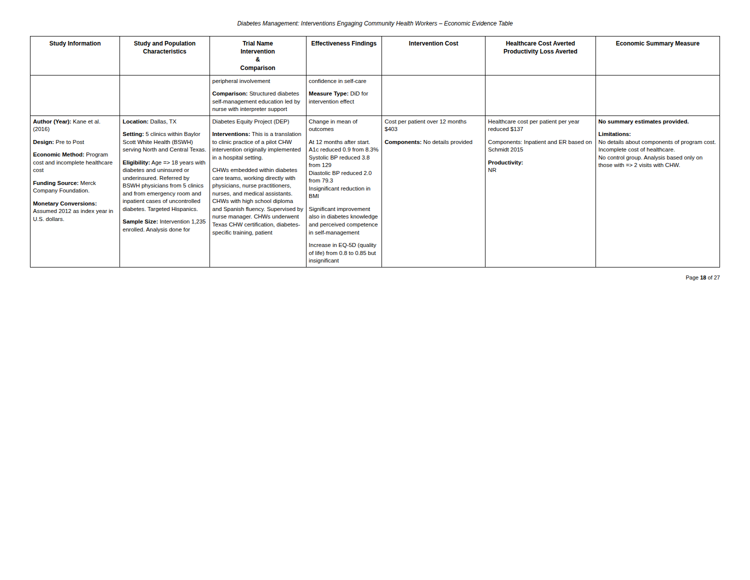Diabetes Management: Interventions Engaging Community Health Workers – Economic Evidence Table
| Study Information | Study and Population Characteristics | Trial Name Intervention & Comparison | Effectiveness Findings | Intervention Cost | Healthcare Cost Averted Productivity Loss Averted | Economic Summary Measure |
| --- | --- | --- | --- | --- | --- | --- |
| | | peripheral involvement Comparison: Structured diabetes self-management education led by nurse with interpreter support | confidence in self-care Measure Type: DiD for intervention effect | | | |
| Author (Year): Kane et al. (2016) Design: Pre to Post Economic Method: Program cost and incomplete healthcare cost Funding Source: Merck Company Foundation. Monetary Conversions: Assumed 2012 as index year in U.S. dollars. | Location: Dallas, TX Setting: 5 clinics within Baylor Scott White Health (BSWH) serving North and Central Texas. Eligibility: Age => 18 years with diabetes and uninsured or underinsured. Referred by BSWH physicians from 5 clinics and from emergency room and inpatient cases of uncontrolled diabetes. Targeted Hispanics. Sample Size: Intervention 1,235 enrolled. Analysis done for | Diabetes Equity Project (DEP) Interventions: This is a translation to clinic practice of a pilot CHW intervention originally implemented in a hospital setting. CHWs embedded within diabetes care teams, working directly with physicians, nurse practitioners, nurses, and medical assistants. CHWs with high school diploma and Spanish fluency. Supervised by nurse manager. CHWs underwent Texas CHW certification, diabetes-specific training, patient | Change in mean of outcomes At 12 months after start. A1c reduced 0.9 from 8.3% Systolic BP reduced 3.8 from 129 Diastolic BP reduced 2.0 from 79.3 Insignificant reduction in BMI Significant improvement also in diabetes knowledge and perceived competence in self-management Increase in EQ-5D (quality of life) from 0.8 to 0.85 but insignificant | Cost per patient over 12 months $403 Components: No details provided | Healthcare cost per patient per year reduced $137 Components: Inpatient and ER based on Schmidt 2015 Productivity: NR | No summary estimates provided. Limitations: No details about components of program cost. Incomplete cost of healthcare. No control group. Analysis based only on those with => 2 visits with CHW. |
Page 18 of 27